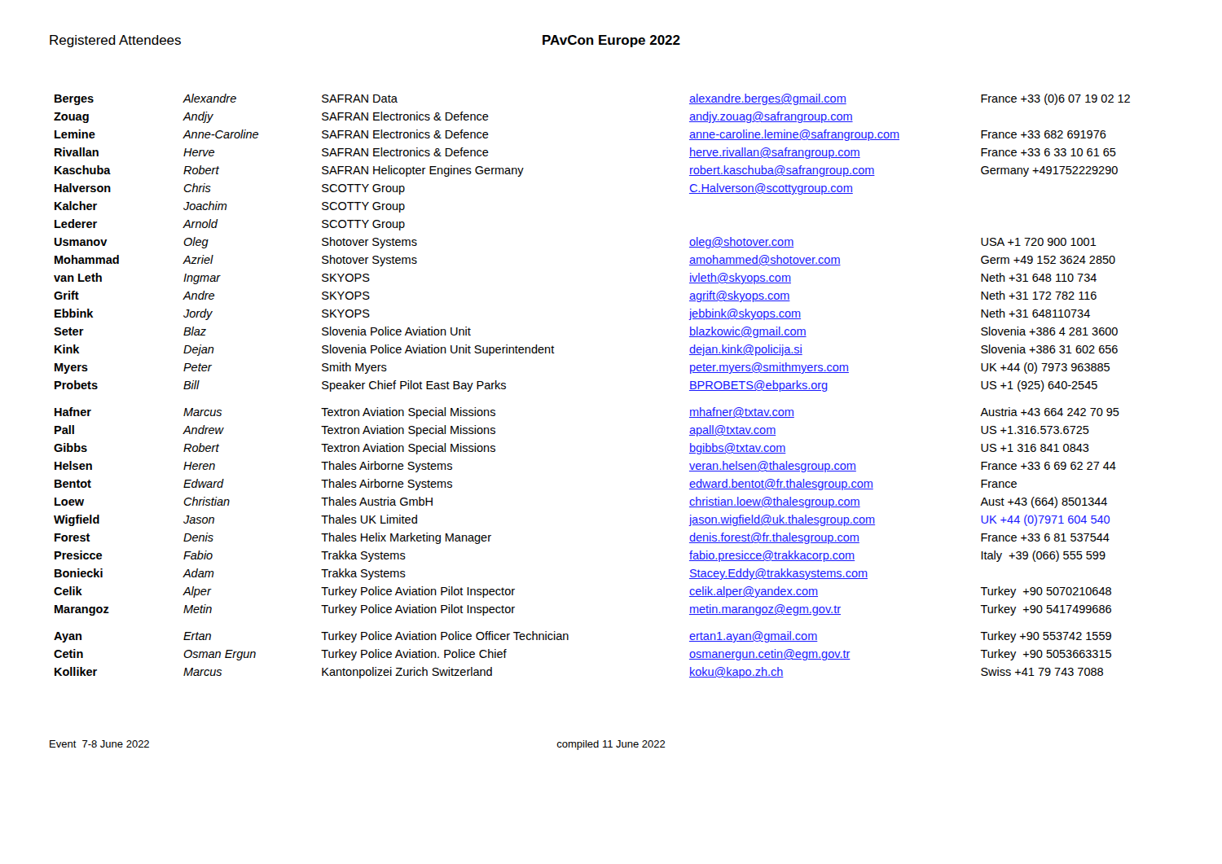Registered Attendees
PAvCon Europe 2022
| Berges | Alexandre | SAFRAN Data | alexandre.berges@gmail.com | France +33 (0)6 07 19 02 12 |
| Zouag | Andjy | SAFRAN Electronics & Defence | andjy.zouag@safrangroup.com | |
| Lemine | Anne-Caroline | SAFRAN Electronics & Defence | anne-caroline.lemine@safrangroup.com | France +33 682 691976 |
| Rivallan | Herve | SAFRAN Electronics & Defence | herve.rivallan@safrangroup.com | France +33 6 33 10 61 65 |
| Kaschuba | Robert | SAFRAN Helicopter Engines Germany | robert.kaschuba@safrangroup.com | Germany +491752229290 |
| Halverson | Chris | SCOTTY Group | C.Halverson@scottygroup.com | |
| Kalcher | Joachim | SCOTTY Group | | |
| Lederer | Arnold | SCOTTY Group | | |
| Usmanov | Oleg | Shotover Systems | oleg@shotover.com | USA +1 720 900 1001 |
| Mohammad | Azriel | Shotover Systems | amohammed@shotover.com | Germ +49 152 3624 2850 |
| van Leth | Ingmar | SKYOPS | ivleth@skyops.com | Neth +31 648 110 734 |
| Grift | Andre | SKYOPS | agrift@skyops.com | Neth +31 172 782 116 |
| Ebbink | Jordy | SKYOPS | jebbink@skyops.com | Neth +31 648110734 |
| Seter | Blaz | Slovenia Police Aviation Unit | blazkowic@gmail.com | Slovenia +386 4 281 3600 |
| Kink | Dejan | Slovenia Police Aviation Unit Superintendent | dejan.kink@policija.si | Slovenia +386 31 602 656 |
| Myers | Peter | Smith Myers | peter.myers@smithmyers.com | UK +44 (0) 7973 963885 |
| Probets | Bill | Speaker Chief Pilot East Bay Parks | BPROBETS@ebparks.org | US +1 (925) 640-2545 |
| Hafner | Marcus | Textron Aviation Special Missions | mhafner@txtav.com | Austria +43 664 242 70 95 |
| Pall | Andrew | Textron Aviation Special Missions | apall@txtav.com | US +1.316.573.6725 |
| Gibbs | Robert | Textron Aviation Special Missions | bgibbs@txtav.com | US +1 316 841 0843 |
| Helsen | Heren | Thales Airborne Systems | veran.helsen@thalesgroup.com | France +33 6 69 62 27 44 |
| Bentot | Edward | Thales Airborne Systems | edward.bentot@fr.thalesgroup.com | France |
| Loew | Christian | Thales Austria GmbH | christian.loew@thalesgroup.com | Aust +43 (664) 8501344 |
| Wigfield | Jason | Thales UK Limited | jason.wigfield@uk.thalesgroup.com | UK +44 (0)7971 604 540 |
| Forest | Denis | Thales Helix Marketing Manager | denis.forest@fr.thalesgroup.com | France +33 6 81 537544 |
| Presicce | Fabio | Trakka Systems | fabio.presicce@trakkacorp.com | Italy +39 (066) 555 599 |
| Boniecki | Adam | Trakka Systems | Stacey.Eddy@trakkasystems.com | |
| Celik | Alper | Turkey Police Aviation Pilot Inspector | celik.alper@yandex.com | Turkey +90 5070210648 |
| Marangoz | Metin | Turkey Police Aviation Pilot Inspector | metin.marangoz@egm.gov.tr | Turkey +90 5417499686 |
| Ayan | Ertan | Turkey Police Aviation Police Officer Technician | ertan1.ayan@gmail.com | Turkey +90 553742 1559 |
| Cetin | Osman Ergun | Turkey Police Aviation. Police Chief | osmanergun.cetin@egm.gov.tr | Turkey +90 5053663315 |
| Kolliker | Marcus | Kantonpolizei Zurich Switzerland | koku@kapo.zh.ch | Swiss +41 79 743 7088 |
Event 7-8 June 2022
compiled 11 June 2022